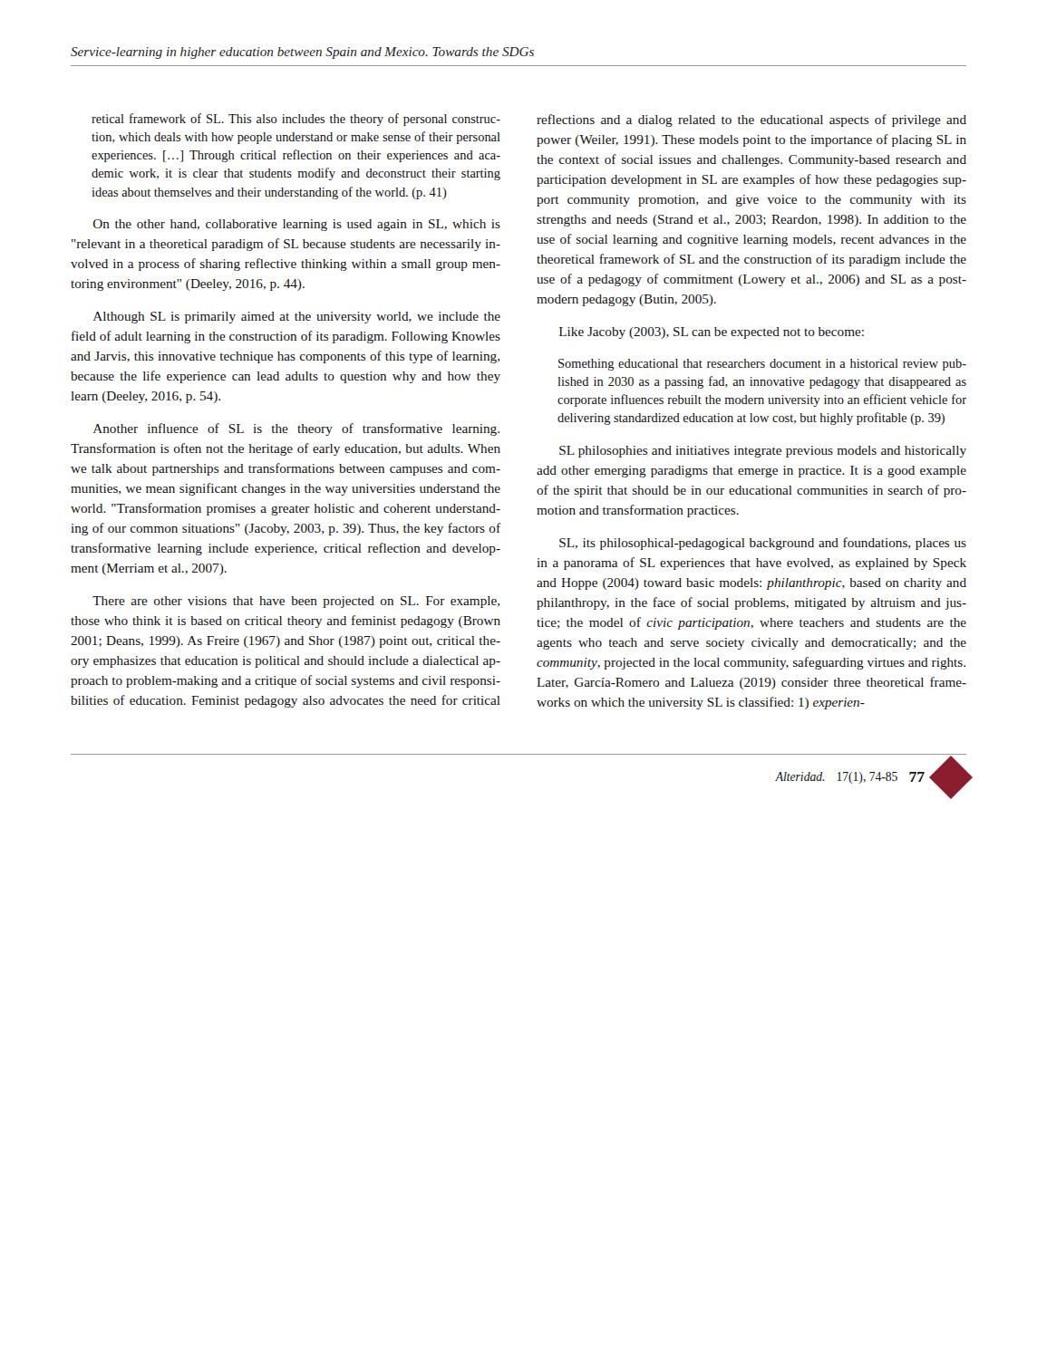Service-learning in higher education between Spain and Mexico. Towards the SDGs
retical framework of SL. This also includes the theory of personal construction, which deals with how people understand or make sense of their personal experiences. […] Through critical reflection on their experiences and academic work, it is clear that students modify and deconstruct their starting ideas about themselves and their understanding of the world. (p. 41)
On the other hand, collaborative learning is used again in SL, which is "relevant in a theoretical paradigm of SL because students are necessarily involved in a process of sharing reflective thinking within a small group mentoring environment" (Deeley, 2016, p. 44).
Although SL is primarily aimed at the university world, we include the field of adult learning in the construction of its paradigm. Following Knowles and Jarvis, this innovative technique has components of this type of learning, because the life experience can lead adults to question why and how they learn (Deeley, 2016, p. 54).
Another influence of SL is the theory of transformative learning. Transformation is often not the heritage of early education, but adults. When we talk about partnerships and transformations between campuses and communities, we mean significant changes in the way universities understand the world. "Transformation promises a greater holistic and coherent understanding of our common situations" (Jacoby, 2003, p. 39). Thus, the key factors of transformative learning include experience, critical reflection and development (Merriam et al., 2007).
There are other visions that have been projected on SL. For example, those who think it is based on critical theory and feminist pedagogy (Brown 2001; Deans, 1999). As Freire (1967) and Shor (1987) point out, critical theory emphasizes that education is political and should include a dialectical approach to problem-making and a critique of social systems and civil responsibilities of education. Feminist pedagogy also advocates the need for critical reflections and a dialog related to the educational aspects of privilege and power (Weiler, 1991). These models point to the importance of placing SL in the context of social issues and challenges. Community-based research and participation development in SL are examples of how these pedagogies support community promotion, and give voice to the community with its strengths and needs (Strand et al., 2003; Reardon, 1998). In addition to the use of social learning and cognitive learning models, recent advances in the theoretical framework of SL and the construction of its paradigm include the use of a pedagogy of commitment (Lowery et al., 2006) and SL as a postmodern pedagogy (Butin, 2005).
Like Jacoby (2003), SL can be expected not to become:
Something educational that researchers document in a historical review published in 2030 as a passing fad, an innovative pedagogy that disappeared as corporate influences rebuilt the modern university into an efficient vehicle for delivering standardized education at low cost, but highly profitable (p. 39)
SL philosophies and initiatives integrate previous models and historically add other emerging paradigms that emerge in practice. It is a good example of the spirit that should be in our educational communities in search of promotion and transformation practices.
SL, its philosophical-pedagogical background and foundations, places us in a panorama of SL experiences that have evolved, as explained by Speck and Hoppe (2004) toward basic models: philanthropic, based on charity and philanthropy, in the face of social problems, mitigated by altruism and justice; the model of civic participation, where teachers and students are the agents who teach and serve society civically and democratically; and the community, projected in the local community, safeguarding virtues and rights. Later, García-Romero and Lalueza (2019) consider three theoretical frameworks on which the university SL is classified: 1) experien-
Alteridad. 17(1), 74-85 77